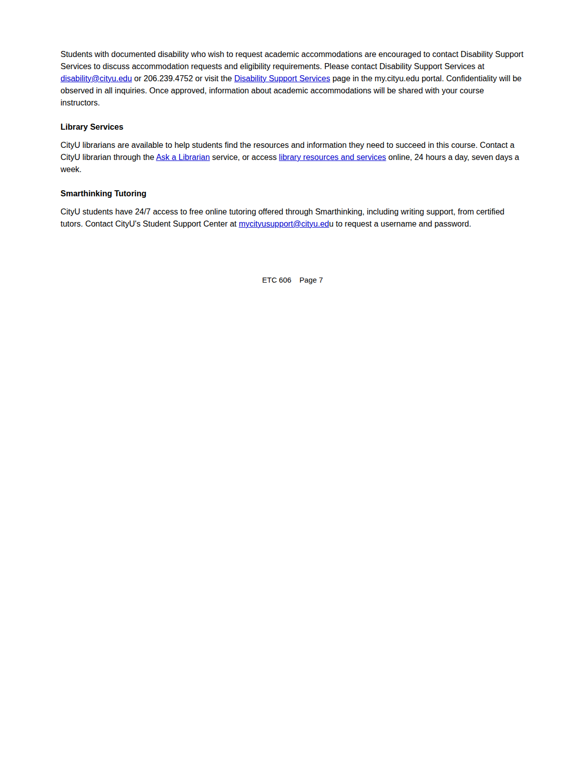Students with documented disability who wish to request academic accommodations are encouraged to contact Disability Support Services to discuss accommodation requests and eligibility requirements. Please contact Disability Support Services at disability@cityu.edu or 206.239.4752 or visit the Disability Support Services page in the my.cityu.edu portal. Confidentiality will be observed in all inquiries. Once approved, information about academic accommodations will be shared with your course instructors.
Library Services
CityU librarians are available to help students find the resources and information they need to succeed in this course. Contact a CityU librarian through the Ask a Librarian service, or access library resources and services online, 24 hours a day, seven days a week.
Smarthinking Tutoring
CityU students have 24/7 access to free online tutoring offered through Smarthinking, including writing support, from certified tutors. Contact CityU's Student Support Center at mycityusupport@cityu.edu to request a username and password.
ETC 606 Page 7